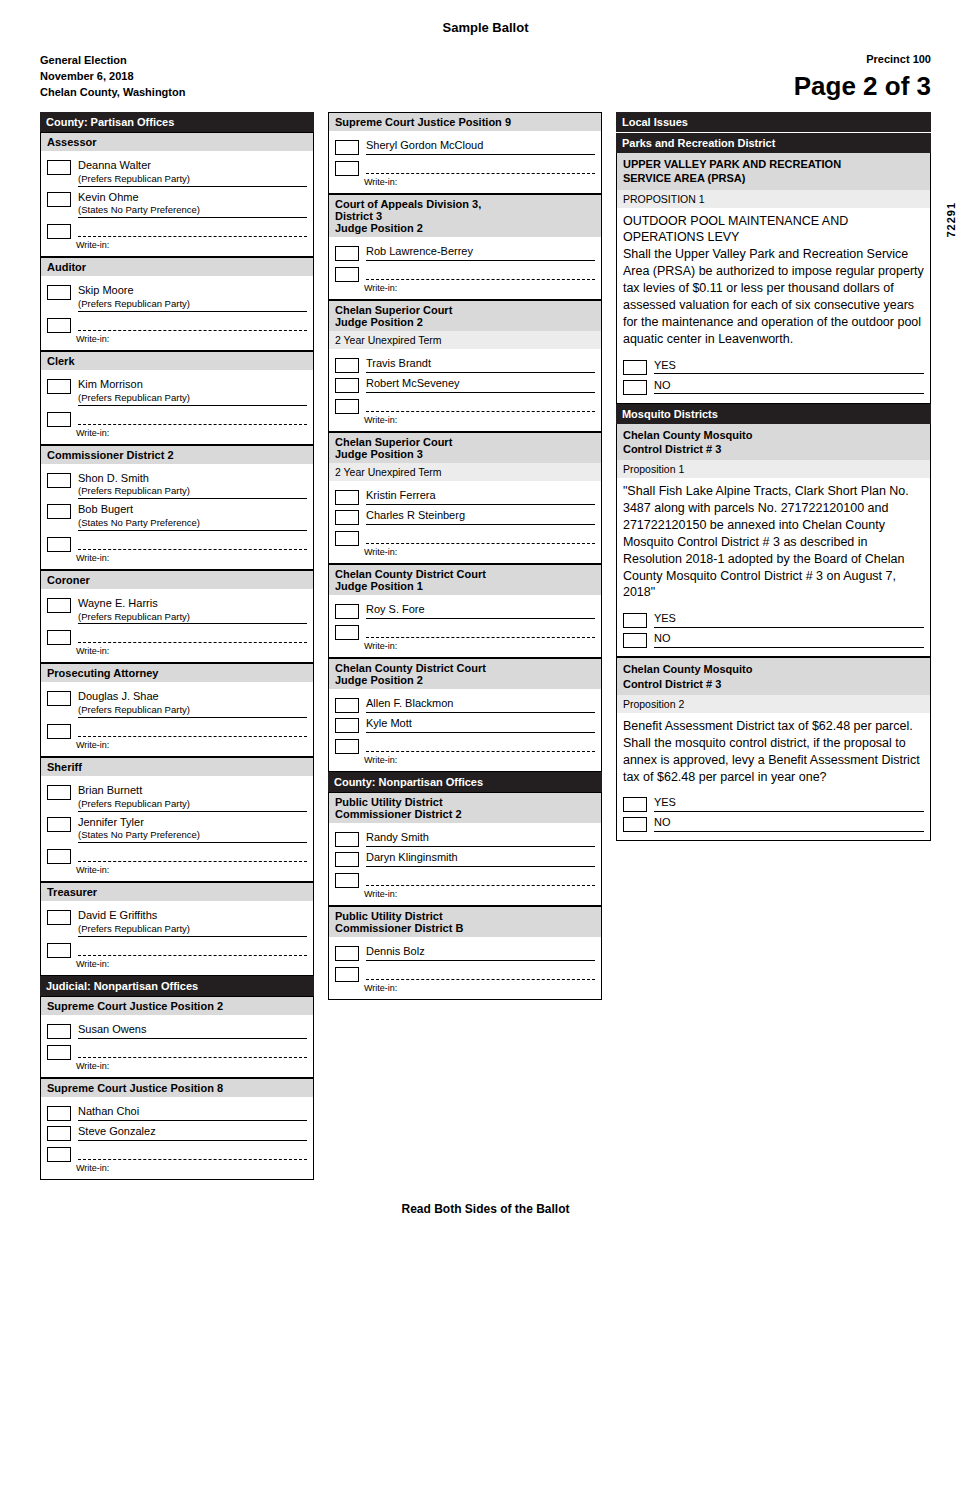Sample Ballot
General Election
November 6, 2018
Chelan County, Washington
Precinct 100
Page 2 of 3
County: Partisan Offices
Assessor
Deanna Walter (Prefers Republican Party)
Kevin Ohme (States No Party Preference)
Write-in:
Auditor
Skip Moore (Prefers Republican Party)
Write-in:
Clerk
Kim Morrison (Prefers Republican Party)
Write-in:
Commissioner District 2
Shon D. Smith (Prefers Republican Party)
Bob Bugert (States No Party Preference)
Write-in:
Coroner
Wayne E. Harris (Prefers Republican Party)
Write-in:
Prosecuting Attorney
Douglas J. Shae (Prefers Republican Party)
Write-in:
Sheriff
Brian Burnett (Prefers Republican Party)
Jennifer Tyler (States No Party Preference)
Write-in:
Treasurer
David E Griffiths (Prefers Republican Party)
Write-in:
Judicial: Nonpartisan Offices
Supreme Court Justice Position 2
Susan Owens
Write-in:
Supreme Court Justice Position 8
Nathan Choi
Steve Gonzalez
Write-in:
Supreme Court Justice Position 9
Sheryl Gordon McCloud
Write-in:
Court of Appeals Division 3,
District 3
Judge Position 2
Rob Lawrence-Berrey
Write-in:
Chelan Superior Court
Judge Position 2
2 Year Unexpired Term
Travis Brandt
Robert McSeveney
Write-in:
Chelan Superior Court
Judge Position 3
2 Year Unexpired Term
Kristin Ferrera
Charles R Steinberg
Write-in:
Chelan County District Court
Judge Position 1
Roy S. Fore
Write-in:
Chelan County District Court
Judge Position 2
Allen F. Blackmon
Kyle Mott
Write-in:
County: Nonpartisan Offices
Public Utility District
Commissioner District 2
Randy Smith
Daryn Klinginsmith
Write-in:
Public Utility District
Commissioner District B
Dennis Bolz
Write-in:
Local Issues
Parks and Recreation District
UPPER VALLEY PARK AND RECREATION
SERVICE AREA (PRSA)
PROPOSITION 1
OUTDOOR POOL MAINTENANCE AND OPERATIONS LEVY
Shall the Upper Valley Park and Recreation Service Area (PRSA) be authorized to impose regular property tax levies of $0.11 or less per thousand dollars of assessed valuation for each of six consecutive years for the maintenance and operation of the outdoor pool aquatic center in Leavenworth.
YES
NO
Mosquito Districts
Chelan County Mosquito
Control District # 3
Proposition 1
"Shall Fish Lake Alpine Tracts, Clark Short Plan No. 3487 along with parcels No. 271722120100 and 271722120150 be annexed into Chelan County Mosquito Control District # 3 as described in Resolution 2018-1 adopted by the Board of Chelan County Mosquito Control District # 3 on August 7, 2018"
YES
NO
Chelan County Mosquito
Control District # 3
Proposition 2
Benefit Assessment District tax of $62.48 per parcel.
Shall the mosquito control district, if the proposal to annex is approved, levy a Benefit Assessment District tax of $62.48 per parcel in year one?
YES
NO
72291
Read Both Sides of the Ballot